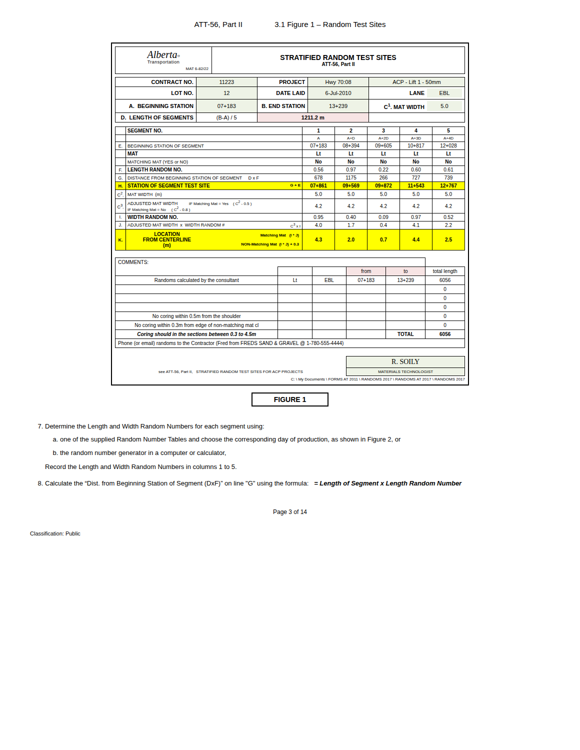ATT-56, Part II 3.1 Figure 1 – Random Test Sites
| Alberta ▫ Transportation MAT 6-82/22 | STRATIFIED RANDOM TEST SITES ATT-56, Part II |
| CONTRACT NO. | 11223 | PROJECT | Hwy 70:08 | ACP - Lift 1 - 50mm |
| LOT NO. | 12 | DATE LAID | 6-Jul-2010 | / LANE / EBL / |
| A. BEGINNING STATION | 07+183 | B. END STATION | 13+239 | / C 1 . MAT WIDTH / 5.0 / |
| D. LENGTH OF SEGMENTS | (B-A) / 5 | 1211.2 m | |
| | SEGMENT NO. | 1 | 2 | 3 | 4 | 5 |
| | | A | A+D | A+2D | A+3D | A+4D |
| E. | BEGINNING STATION OF SEGMENT | 07+183 | 08+394 | 09+605 | 10+817 | 12+028 |
| | MAT | Lt | Lt | Lt | Lt | Lt |
| | MATCHING MAT (YES or NO) | No | No | No | No | No |
| F. | LENGTH RANDOM NO. | 0.56 | 0.97 | 0.22 | 0.60 | 0.61 |
| G. | DISTANCE FROM BEGINNING STATION OF SEGMENT D x F | 678 | 1175 | 266 | 727 | 739 |
| H. | STATION OF SEGMENT TEST SITE G + E | 07+861 | 09+569 | 09+872 | 11+543 | 12+767 |
| C 2 . | MAT WIDTH (m) | 5.0 | 5.0 | 5.0 | 5.0 | 5.0 |
| C 3 . | ADJUSTED MAT WIDTH IF Matching Mat = Yes ( C 2 - 0.5 ) IF Matching Mat = No ( C 2 - 0.8 ) | 4.2 | 4.2 | 4.2 | 4.2 | 4.2 |
| I. | WIDTH RANDOM NO. | 0.95 | 0.40 | 0.09 | 0.97 | 0.52 |
| J. | ADJUSTED MAT WIDTH x WIDTH RANDOM # C 3 x I | 4.0 | 1.7 | 0.4 | 4.1 | 2.2 |
| K. | / LOCATION FROM CENTERLINE (m) / Matching Mat (I * J) NON-Matching Mat (I * J) + 0.3 / | 4.3 | 2.0 | 0.7 | 4.4 | 2.5 |
| COMMENTS: |
| | | | from | to | total length |
| Randoms calculated by the consultant | Lt | EBL | 07+183 | 13+239 | 6056 |
| | | | | | 0 |
| | | | | | 0 |
| | | | | | 0 |
| No coring within 0.5m from the shoulder | | | | | 0 |
| No coring within 0.3m from edge of non-matching mat cl | | | | | 0 |
| Coring should in the sections between 0.3 to 4.5m | | | | TOTAL | 6056 |
| Phone (or email) randoms to the Contractor (Fred from FREDS SAND & GRAVEL @ 1-780-555-4444) |
| | R. SOILY |
| see ATT-56, Part II, STRATIFIED RANDOM TEST SITES FOR ACP PROJECTS | MATERIALS TECHNOLOGIST |
C: \ My Documents \ FORMS AT 2011 \ RANDOMS 2017 \ RANDOMS AT 2017 \ RANDOMS 2017
FIGURE 1
Determine the Length and Width Random Numbers for each segment using:
one of the supplied Random Number Tables and choose the corresponding day of production, as shown in Figure 2, or
the random number generator in a computer or calculator,
Record the Length and Width Random Numbers in columns 1 to 5.
Calculate the “Dist. from Beginning Station of Segment (DxF)” on line "G" using the formula: = Length of Segment x Length Random Number
Page 3 of 14
Classification: Public